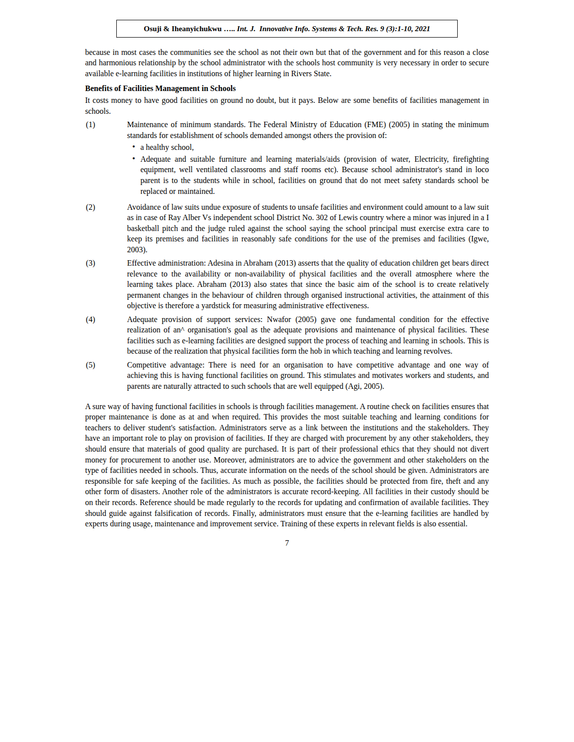Osuji & Iheanyichukwu ….. Int. J. Innovative Info. Systems & Tech. Res. 9 (3):1-10, 2021
because in most cases the communities see the school as not their own but that of the government and for this reason a close and harmonious relationship by the school administrator with the schools host community is very necessary in order to secure available e-learning facilities in institutions of higher learning in Rivers State.
Benefits of Facilities Management in Schools
It costs money to have good facilities on ground no doubt, but it pays. Below are some benefits of facilities management in schools.
(1)
Maintenance of minimum standards. The Federal Ministry of Education (FME) (2005) in stating the minimum standards for establishment of schools demanded amongst others the provision of:
a healthy school,
Adequate and suitable furniture and learning materials/aids (provision of water, Electricity, firefighting equipment, well ventilated classrooms and staff rooms etc). Because school administrator's stand in loco parent is to the students while in school, facilities on ground that do not meet safety standards school be replaced or maintained.
(2)
Avoidance of law suits undue exposure of students to unsafe facilities and environment could amount to a law suit as in case of Ray Alber Vs independent school District No. 302 of Lewis country where a minor was injured in a I basketball pitch and the judge ruled against the school saying the school principal must exercise extra care to keep its premises and facilities in reasonably safe conditions for the use of the premises and facilities (Igwe, 2003).
(3)
Effective administration: Adesina in Abraham (2013) asserts that the quality of education children get bears direct relevance to the availability or non-availability of physical facilities and the overall atmosphere where the learning takes place. Abraham (2013) also states that since the basic aim of the school is to create relatively permanent changes in the behaviour of children through organised instructional activities, the attainment of this objective is therefore a yardstick for measuring administrative effectiveness.
(4)
Adequate provision of support services: Nwafor (2005) gave one fundamental condition for the effective realization of an^ organisation's goal as the adequate provisions and maintenance of physical facilities. These facilities such as e-learning facilities are designed support the process of teaching and learning in schools. This is because of the realization that physical facilities form the hob in which teaching and learning revolves.
(5)
Competitive advantage: There is need for an organisation to have competitive advantage and one way of achieving this is having functional facilities on ground. This stimulates and motivates workers and students, and parents are naturally attracted to such schools that are well equipped (Agi, 2005).
A sure way of having functional facilities in schools is through facilities management. A routine check on facilities ensures that proper maintenance is done as at and when required. This provides the most suitable teaching and learning conditions for teachers to deliver student's satisfaction. Administrators serve as a link between the institutions and the stakeholders. They have an important role to play on provision of facilities. If they are charged with procurement by any other stakeholders, they should ensure that materials of good quality are purchased. It is part of their professional ethics that they should not divert money for procurement to another use. Moreover, administrators are to advice the government and other stakeholders on the type of facilities needed in schools. Thus, accurate information on the needs of the school should be given. Administrators are responsible for safe keeping of the facilities. As much as possible, the facilities should be protected from fire, theft and any other form of disasters. Another role of the administrators is accurate record-keeping. All facilities in their custody should be on their records. Reference should be made regularly to the records for updating and confirmation of available facilities. They should guide against falsification of records. Finally, administrators must ensure that the e-learning facilities are handled by experts during usage, maintenance and improvement service. Training of these experts in relevant fields is also essential.
7